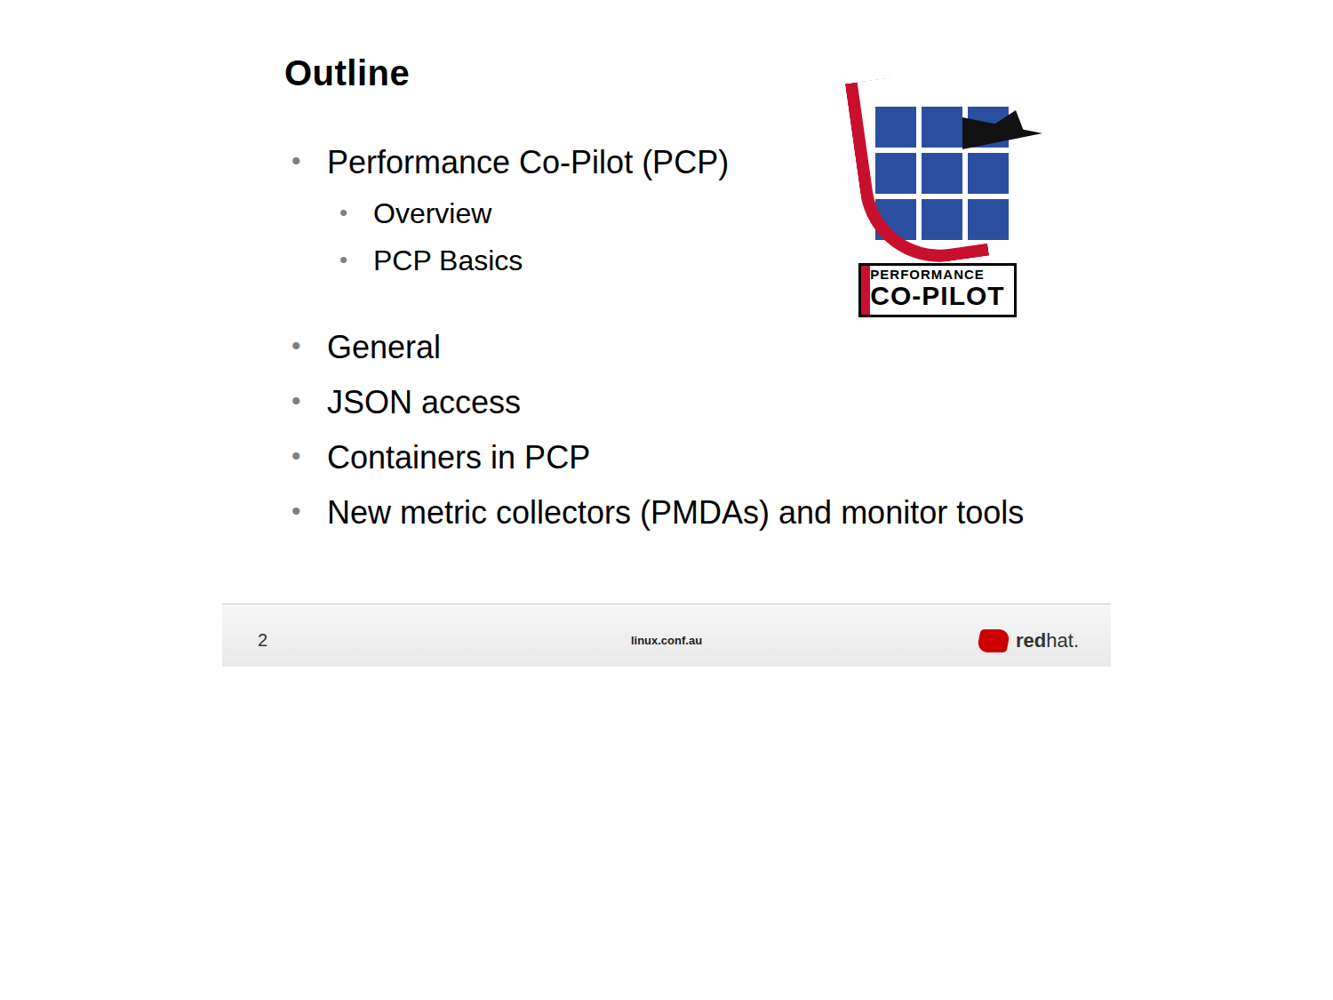Outline
PERFORMANCE CO-PILOT
Performance Co-Pilot (PCP)
Overview
PCP Basics
General
JSON access
Containers in PCP
New metric collectors (PMDAs) and monitor tools
2
linux.conf.au
redhat.